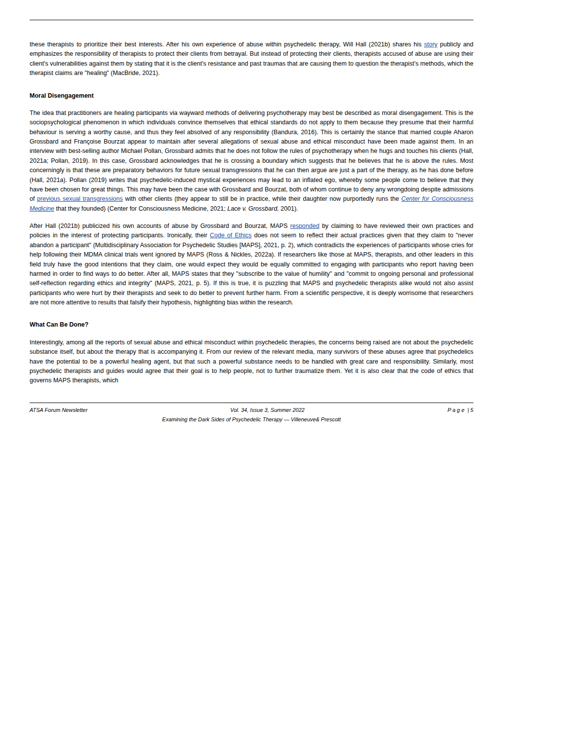these therapists to prioritize their best interests. After his own experience of abuse within psychedelic therapy, Will Hall (2021b) shares his story publicly and emphasizes the responsibility of therapists to protect their clients from betrayal. But instead of protecting their clients, therapists accused of abuse are using their client's vulnerabilities against them by stating that it is the client's resistance and past traumas that are causing them to question the therapist's methods, which the therapist claims are "healing" (MacBride, 2021).
Moral Disengagement
The idea that practitioners are healing participants via wayward methods of delivering psychotherapy may best be described as moral disengagement. This is the sociopsychological phenomenon in which individuals convince themselves that ethical standards do not apply to them because they presume that their harmful behaviour is serving a worthy cause, and thus they feel absolved of any responsibility (Bandura, 2016). This is certainly the stance that married couple Aharon Grossbard and Françoise Bourzat appear to maintain after several allegations of sexual abuse and ethical misconduct have been made against them. In an interview with best-selling author Michael Pollan, Grossbard admits that he does not follow the rules of psychotherapy when he hugs and touches his clients (Hall, 2021a; Pollan, 2019). In this case, Grossbard acknowledges that he is crossing a boundary which suggests that he believes that he is above the rules. Most concerningly is that these are preparatory behaviors for future sexual transgressions that he can then argue are just a part of the therapy, as he has done before (Hall, 2021a). Pollan (2019) writes that psychedelic-induced mystical experiences may lead to an inflated ego, whereby some people come to believe that they have been chosen for great things. This may have been the case with Grossbard and Bourzat, both of whom continue to deny any wrongdoing despite admissions of previous sexual transgressions with other clients (they appear to still be in practice, while their daughter now purportedly runs the Center for Consciousness Medicine that they founded) (Center for Consciousness Medicine, 2021; Lace v. Grossbard, 2001).
After Hall (2021b) publicized his own accounts of abuse by Grossbard and Bourzat, MAPS responded by claiming to have reviewed their own practices and policies in the interest of protecting participants. Ironically, their Code of Ethics does not seem to reflect their actual practices given that they claim to "never abandon a participant" (Multidisciplinary Association for Psychedelic Studies [MAPS], 2021, p. 2), which contradicts the experiences of participants whose cries for help following their MDMA clinical trials went ignored by MAPS (Ross & Nickles, 2022a). If researchers like those at MAPS, therapists, and other leaders in this field truly have the good intentions that they claim, one would expect they would be equally committed to engaging with participants who report having been harmed in order to find ways to do better. After all, MAPS states that they "subscribe to the value of humility" and "commit to ongoing personal and professional self-reflection regarding ethics and integrity" (MAPS, 2021, p. 5). If this is true, it is puzzling that MAPS and psychedelic therapists alike would not also assist participants who were hurt by their therapists and seek to do better to prevent further harm. From a scientific perspective, it is deeply worrisome that researchers are not more attentive to results that falsify their hypothesis, highlighting bias within the research.
What Can Be Done?
Interestingly, among all the reports of sexual abuse and ethical misconduct within psychedelic therapies, the concerns being raised are not about the psychedelic substance itself, but about the therapy that is accompanying it. From our review of the relevant media, many survivors of these abuses agree that psychedelics have the potential to be a powerful healing agent, but that such a powerful substance needs to be handled with great care and responsibility. Similarly, most psychedelic therapists and guides would agree that their goal is to help people, not to further traumatize them. Yet it is also clear that the code of ethics that governs MAPS therapists, which
ATSA Forum Newsletter Vol. 34, Issue 3, Summer 2022 P a g e | 5
Examining the Dark Sides of Psychedelic Therapy — Villeneuve& Prescott